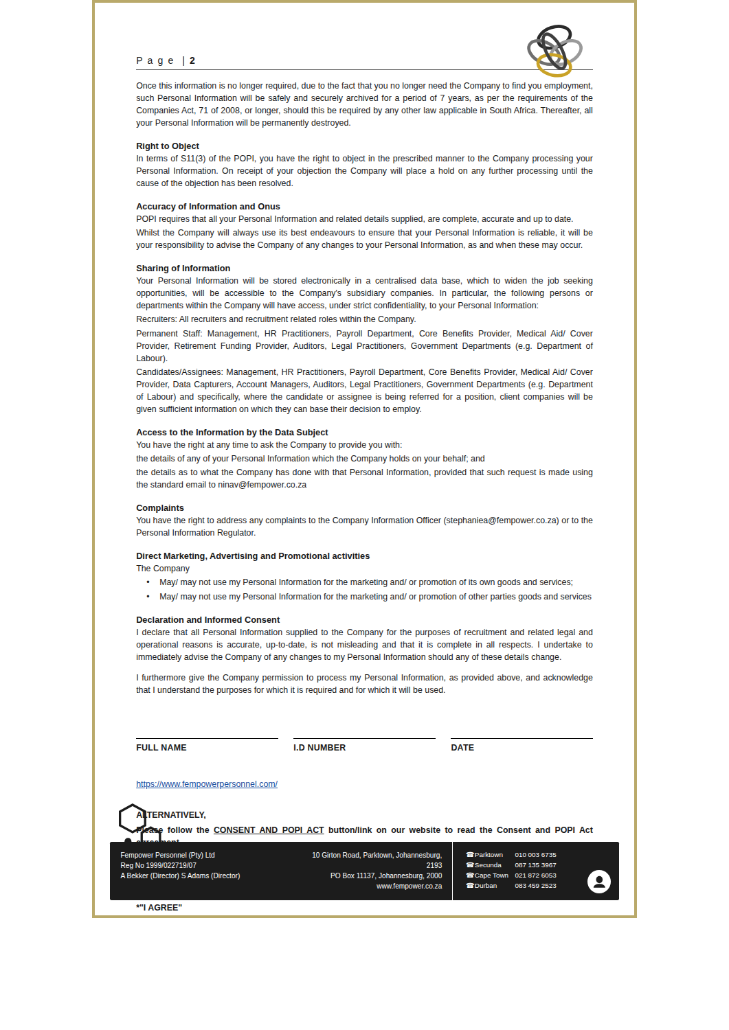P a g e | 2
Once this information is no longer required, due to the fact that you no longer need the Company to find you employment, such Personal Information will be safely and securely archived for a period of 7 years, as per the requirements of the Companies Act, 71 of 2008, or longer, should this be required by any other law applicable in South Africa. Thereafter, all your Personal Information will be permanently destroyed.
Right to Object
In terms of S11(3) of the POPI, you have the right to object in the prescribed manner to the Company processing your Personal Information. On receipt of your objection the Company will place a hold on any further processing until the cause of the objection has been resolved.
Accuracy of Information and Onus
POPI requires that all your Personal Information and related details supplied, are complete, accurate and up to date.
Whilst the Company will always use its best endeavours to ensure that your Personal Information is reliable, it will be your responsibility to advise the Company of any changes to your Personal Information, as and when these may occur.
Sharing of Information
Your Personal Information will be stored electronically in a centralised data base, which to widen the job seeking opportunities, will be accessible to the Company's subsidiary companies. In particular, the following persons or departments within the Company will have access, under strict confidentiality, to your Personal Information:
Recruiters: All recruiters and recruitment related roles within the Company.
Permanent Staff: Management, HR Practitioners, Payroll Department, Core Benefits Provider, Medical Aid/ Cover Provider, Retirement Funding Provider, Auditors, Legal Practitioners, Government Departments (e.g. Department of Labour).
Candidates/Assignees: Management, HR Practitioners, Payroll Department, Core Benefits Provider, Medical Aid/ Cover Provider, Data Capturers, Account Managers, Auditors, Legal Practitioners, Government Departments (e.g. Department of Labour) and specifically, where the candidate or assignee is being referred for a position, client companies will be given sufficient information on which they can base their decision to employ.
Access to the Information by the Data Subject
You have the right at any time to ask the Company to provide you with:
the details of any of your Personal Information which the Company holds on your behalf; and
the details as to what the Company has done with that Personal Information, provided that such request is made using the standard email to ninav@fempower.co.za
Complaints
You have the right to address any complaints to the Company Information Officer (stephaniea@fempower.co.za) or to the Personal Information Regulator.
Direct Marketing, Advertising and Promotional activities
The Company
May/ may not use my Personal Information for the marketing and/ or promotion of its own goods and services;
May/ may not use my Personal Information for the marketing and/ or promotion of other parties goods and services
Declaration and Informed Consent
I declare that all Personal Information supplied to the Company for the purposes of recruitment and related legal and operational reasons is accurate, up-to-date, is not misleading and that it is complete in all respects. I undertake to immediately advise the Company of any changes to my Personal Information should any of these details change.
I furthermore give the Company permission to process my Personal Information, as provided above, and acknowledge that I understand the purposes for which it is required and for which it will be used.
FULL NAME
I.D NUMBER
DATE
https://www.fempowerpersonnel.com/
ALTERNATIVELY,
Please follow the CONSENT AND POPI ACT button/link on our website to read the Consent and POPI Act agreement.
Should you wish to apply for the vacancy discussed, please respond to THIS MESSAGE with the following;
*FULL NAME AND SURNAME*
*ID NUMBER*
*"I AGREE"
Fempower Personnel (Pty) Ltd
Reg No 1999/022719/07
A Bekker (Director) S Adams (Director)
10 Girton Road, Parktown, Johannesburg, 2193
PO Box 11137, Johannesburg, 2000
www.fempower.co.za
| ☎ Parktown | 010 003 6735 |
| ☎ Secunda | 087 135 3967 |
| ☎ Cape Town | 021 872 6053 |
| ☎ Durban | 083 459 2523 |